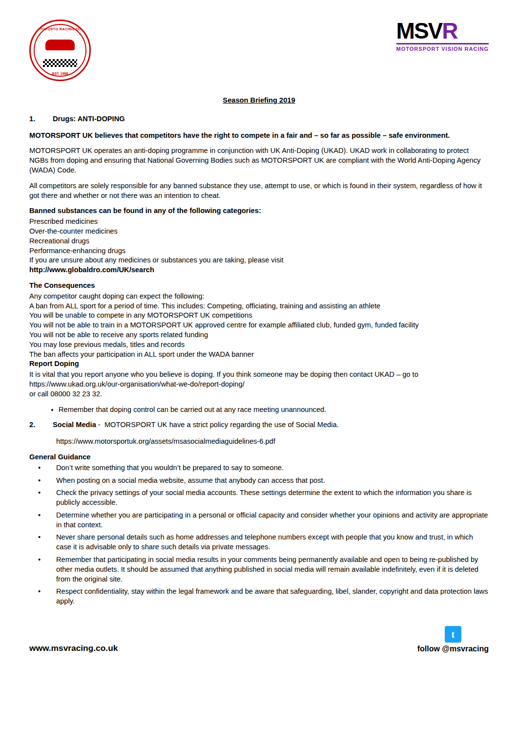MOTOPOSTO RACING CLUB
EST. 1968
MSVR
MOTORSPORT VISION RACING
Season Briefing 2019
1. Drugs: ANTI-DOPING
MOTORSPORT UK believes that competitors have the right to compete in a fair and – so far as possible – safe environment.
MOTORSPORT UK operates an anti-doping programme in conjunction with UK Anti-Doping (UKAD). UKAD work in collaborating to protect NGBs from doping and ensuring that National Governing Bodies such as MOTORSPORT UK are compliant with the World Anti-Doping Agency (WADA) Code.
All competitors are solely responsible for any banned substance they use, attempt to use, or which is found in their system, regardless of how it got there and whether or not there was an intention to cheat.
Banned substances can be found in any of the following categories:
Prescribed medicines
Over-the-counter medicines
Recreational drugs
Performance-enhancing drugs
If you are unsure about any medicines or substances you are taking, please visit
http://www.globaldro.com/UK/search
The Consequences
Any competitor caught doping can expect the following:
A ban from ALL sport for a period of time. This includes: Competing, officiating, training and assisting an athlete
You will be unable to compete in any MOTORSPORT UK competitions
You will not be able to train in a MOTORSPORT UK approved centre for example affiliated club, funded gym, funded facility
You will not be able to receive any sports related funding
You may lose previous medals, titles and records
The ban affects your participation in ALL sport under the WADA banner
Report Doping
It is vital that you report anyone who you believe is doping. If you think someone may be doping then contact UKAD – go to https://www.ukad.org.uk/our-organisation/what-we-do/report-doping/
or call 08000 32 23 32.
Remember that doping control can be carried out at any race meeting unannounced.
2. Social Media - MOTORSPORT UK have a strict policy regarding the use of Social Media.
https://www.motorsportuk.org/assets/msasocialmediaguidelines-6.pdf
General Guidance
Don’t write something that you wouldn’t be prepared to say to someone.
When posting on a social media website, assume that anybody can access that post.
Check the privacy settings of your social media accounts. These settings determine the extent to which the information you share is publicly accessible.
Determine whether you are participating in a personal or official capacity and consider whether your opinions and activity are appropriate in that context.
Never share personal details such as home addresses and telephone numbers except with people that you know and trust, in which case it is advisable only to share such details via private messages.
Remember that participating in social media results in your comments being permanently available and open to being re-published by other media outlets. It should be assumed that anything published in social media will remain available indefinitely, even if it is deleted from the original site.
Respect confidentiality, stay within the legal framework and be aware that safeguarding, libel, slander, copyright and data protection laws apply.
www.msvracing.co.uk
t
follow @msvracing